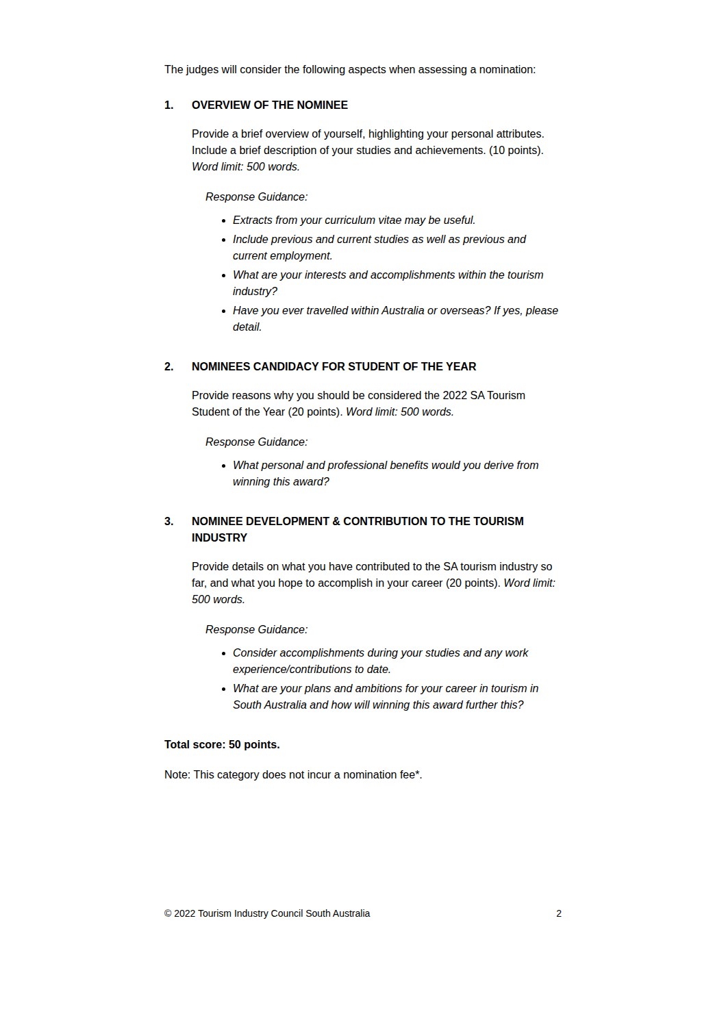The judges will consider the following aspects when assessing a nomination:
Overview of the Nominee
Provide a brief overview of yourself, highlighting your personal attributes. Include a brief description of your studies and achievements. (10 points). Word limit: 500 words.
Response Guidance:
Extracts from your curriculum vitae may be useful.
Include previous and current studies as well as previous and current employment.
What are your interests and accomplishments within the tourism industry?
Have you ever travelled within Australia or overseas? If yes, please detail.
Nominees Candidacy for Student of the Year
Provide reasons why you should be considered the 2022 SA Tourism Student of the Year (20 points). Word limit: 500 words.
Response Guidance:
What personal and professional benefits would you derive from winning this award?
Nominee Development & Contribution to the Tourism Industry
Provide details on what you have contributed to the SA tourism industry so far, and what you hope to accomplish in your career (20 points). Word limit: 500 words.
Response Guidance:
Consider accomplishments during your studies and any work experience/contributions to date.
What are your plans and ambitions for your career in tourism in South Australia and how will winning this award further this?
Total score: 50 points.
Note: This category does not incur a nomination fee*.
© 2022 Tourism Industry Council South Australia 2